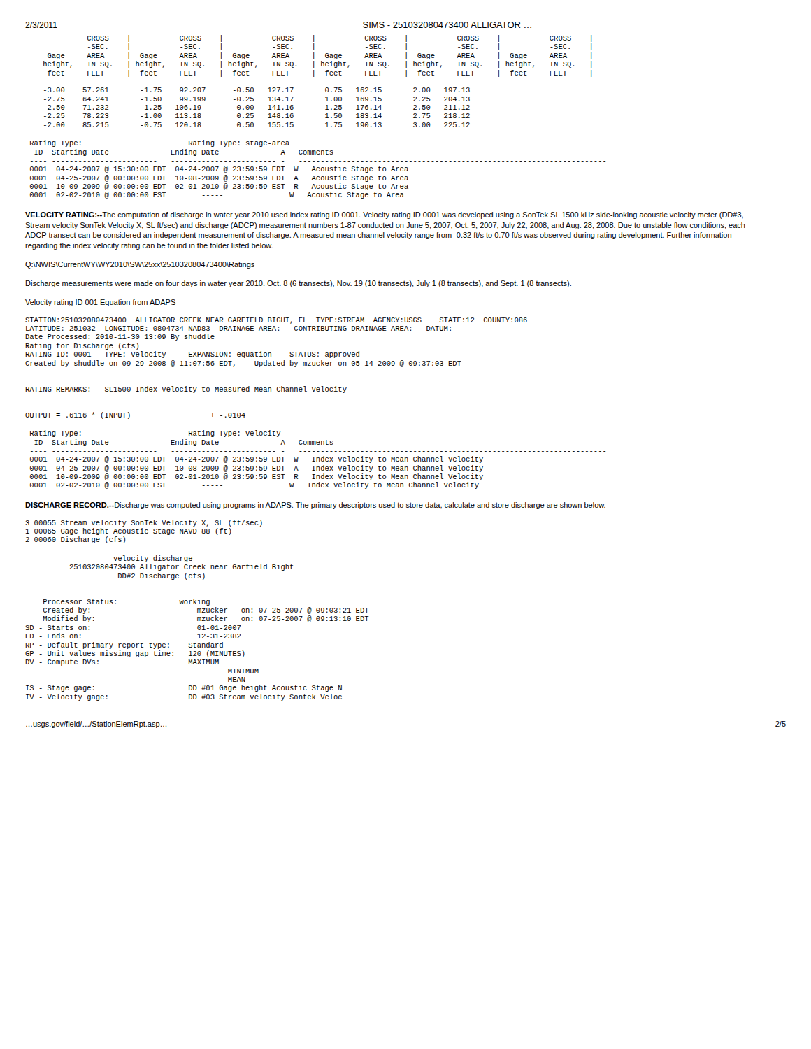2/3/2011
SIMS - 251032080473400 ALLIGATOR …
              CROSS    |           CROSS    |           CROSS    |           CROSS    |           CROSS    |           CROSS    |
              -SEC.    |           -SEC.    |           -SEC.    |           -SEC.    |           -SEC.    |           -SEC.    |
     Gage     AREA     |  Gage     AREA     |  Gage     AREA     |  Gage     AREA     |  Gage     AREA     |  Gage     AREA     |
    height,   IN SQ.   | height,   IN SQ.   | height,   IN SQ.   | height,   IN SQ.   | height,   IN SQ.   | height,   IN SQ.   |
     feet     FEET     |  feet     FEET     |  feet     FEET     |  feet     FEET     |  feet     FEET     |  feet     FEET     |

    -3.00    57.261       -1.75    92.207      -0.50   127.17       0.75   162.15       2.00   197.13
    -2.75    64.241       -1.50    99.199      -0.25   134.17       1.00   169.15       2.25   204.13
    -2.50    71.232       -1.25   106.19        0.00   141.16       1.25   176.14       2.50   211.12
    -2.25    78.223       -1.00   113.18        0.25   148.16       1.50   183.14       2.75   218.12
    -2.00    85.215       -0.75   120.18        0.50   155.15       1.75   190.13       3.00   225.12
 Rating Type:                        Rating Type: stage-area
  ID  Starting Date              Ending Date              A   Comments
 ---- ------------------------   ------------------------ -   ----------------------------------------------------------------------
 0001  04-24-2007 @ 15:30:00 EDT  04-24-2007 @ 23:59:59 EDT  W   Acoustic Stage to Area
 0001  04-25-2007 @ 00:00:00 EDT  10-08-2009 @ 23:59:59 EDT  A   Acoustic Stage to Area
 0001  10-09-2009 @ 00:00:00 EDT  02-01-2010 @ 23:59:59 EST  R   Acoustic Stage to Area
 0001  02-02-2010 @ 00:00:00 EST        -----               W   Acoustic Stage to Area
VELOCITY RATING:--The computation of discharge in water year 2010 used index rating ID 0001. Velocity rating ID 0001 was developed using a SonTek SL 1500 kHz side-looking acoustic velocity meter (DD#3, Stream velocity SonTek Velocity X, SL ft/sec) and discharge (ADCP) measurement numbers 1-87 conducted on June 5, 2007, Oct. 5, 2007, July 22, 2008, and Aug. 28, 2008. Due to unstable flow conditions, each ADCP transect can be considered an independent measurement of discharge. A measured mean channel velocity range from -0.32 ft/s to 0.70 ft/s was observed during rating development. Further information regarding the index velocity rating can be found in the folder listed below.
Q:\NWIS\CurrentWY\WY2010\SW\25xx\251032080473400\Ratings
Discharge measurements were made on four days in water year 2010. Oct. 8 (6 transects), Nov. 19 (10 transects), July 1 (8 transects), and Sept. 1 (8 transects).
Velocity rating ID 001 Equation from ADAPS
STATION:251032080473400  ALLIGATOR CREEK NEAR GARFIELD BIGHT, FL  TYPE:STREAM  AGENCY:USGS    STATE:12  COUNTY:086
LATITUDE: 251032  LONGITUDE: 0804734 NAD83  DRAINAGE AREA:   CONTRIBUTING DRAINAGE AREA:   DATUM:
Date Processed: 2010-11-30 13:09 By shuddle
Rating for Discharge (cfs)
RATING ID: 0001   TYPE: velocity     EXPANSION: equation    STATUS: approved
Created by shuddle on 09-29-2008 @ 11:07:56 EDT,    Updated by mzucker on 05-14-2009 @ 09:37:03 EDT


RATING REMARKS:   SL1500 Index Velocity to Measured Mean Channel Velocity


OUTPUT = .6116 * (INPUT)                  + -.0104
 Rating Type:                        Rating Type: velocity
  ID  Starting Date              Ending Date              A   Comments
 ---- ------------------------   ------------------------ -   ----------------------------------------------------------------------
 0001  04-24-2007 @ 15:30:00 EDT  04-24-2007 @ 23:59:59 EDT  W   Index Velocity to Mean Channel Velocity
 0001  04-25-2007 @ 00:00:00 EDT  10-08-2009 @ 23:59:59 EDT  A   Index Velocity to Mean Channel Velocity
 0001  10-09-2009 @ 00:00:00 EDT  02-01-2010 @ 23:59:59 EST  R   Index Velocity to Mean Channel Velocity
 0001  02-02-2010 @ 00:00:00 EST        -----               W   Index Velocity to Mean Channel Velocity
DISCHARGE RECORD.--Discharge was computed using programs in ADAPS. The primary descriptors used to store data, calculate and store discharge are shown below.
3 00055 Stream velocity SonTek Velocity X, SL (ft/sec)
1 00065 Gage height Acoustic Stage NAVD 88 (ft)
2 00060 Discharge (cfs)
                    velocity-discharge
          251032080473400 Alligator Creek near Garfield Bight
                     DD#2 Discharge (cfs)


    Processor Status:              working
    Created by:                        mzucker   on: 07-25-2007 @ 09:03:21 EDT
    Modified by:                       mzucker   on: 07-25-2007 @ 09:13:10 EDT
SD - Starts on:                        01-01-2007
ED - Ends on:                          12-31-2382
RP - Default primary report type:    Standard
GP - Unit values missing gap time:   120 (MINUTES)
DV - Compute DVs:                    MAXIMUM
                                              MINIMUM
                                              MEAN
IS - Stage gage:                     DD #01 Gage height Acoustic Stage N
IV - Velocity gage:                  DD #03 Stream velocity Sontek Veloc
…usgs.gov/field/…/StationElemRpt.asp…
2/5